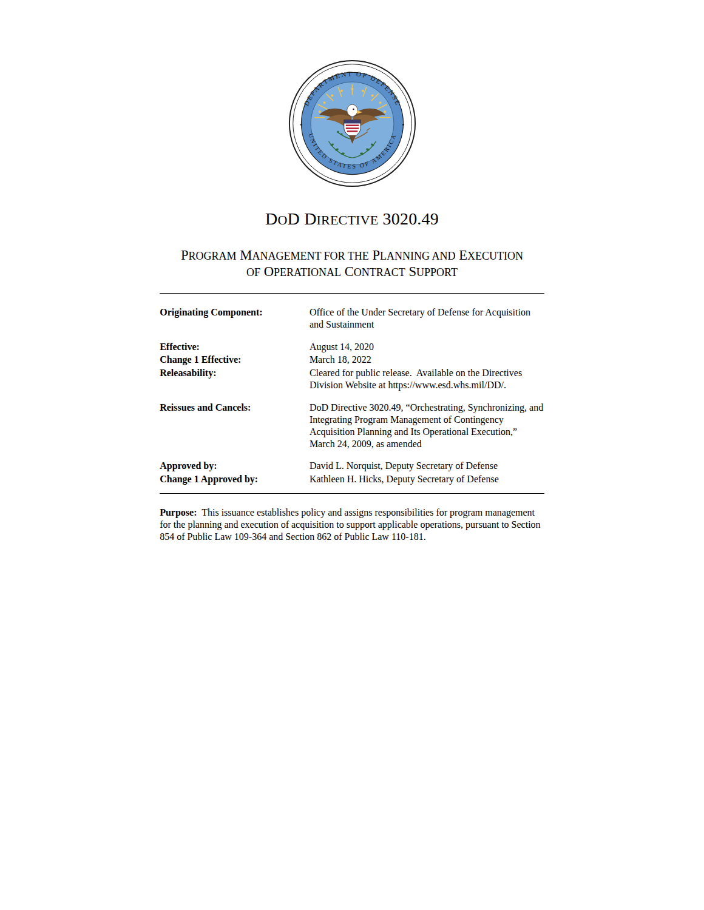DEPARTMENT OF DEFENSE UNITED STATES OF AMERICA
DOD DIRECTIVE 3020.49
PROGRAM MANAGEMENT FOR THE PLANNING AND EXECUTION
OF OPERATIONAL CONTRACT SUPPORT
| Originating Component: | Office of the Under Secretary of Defense for Acquisition and Sustainment |
| Effective: | August 14, 2020 |
| Change 1 Effective: | March 18, 2022 |
| Releasability: | Cleared for public release. Available on the Directives Division Website at https://www.esd.whs.mil/DD/ . |
| Reissues and Cancels: | DoD Directive 3020.49, “Orchestrating, Synchronizing, and Integrating Program Management of Contingency Acquisition Planning and Its Operational Execution,” March 24, 2009, as amended |
| Approved by: | David L. Norquist, Deputy Secretary of Defense |
| Change 1 Approved by: | Kathleen H. Hicks, Deputy Secretary of Defense |
Purpose: This issuance establishes policy and assigns responsibilities for program management for the planning and execution of acquisition to support applicable operations, pursuant to Section 854 of Public Law 109-364 and Section 862 of Public Law 110-181.